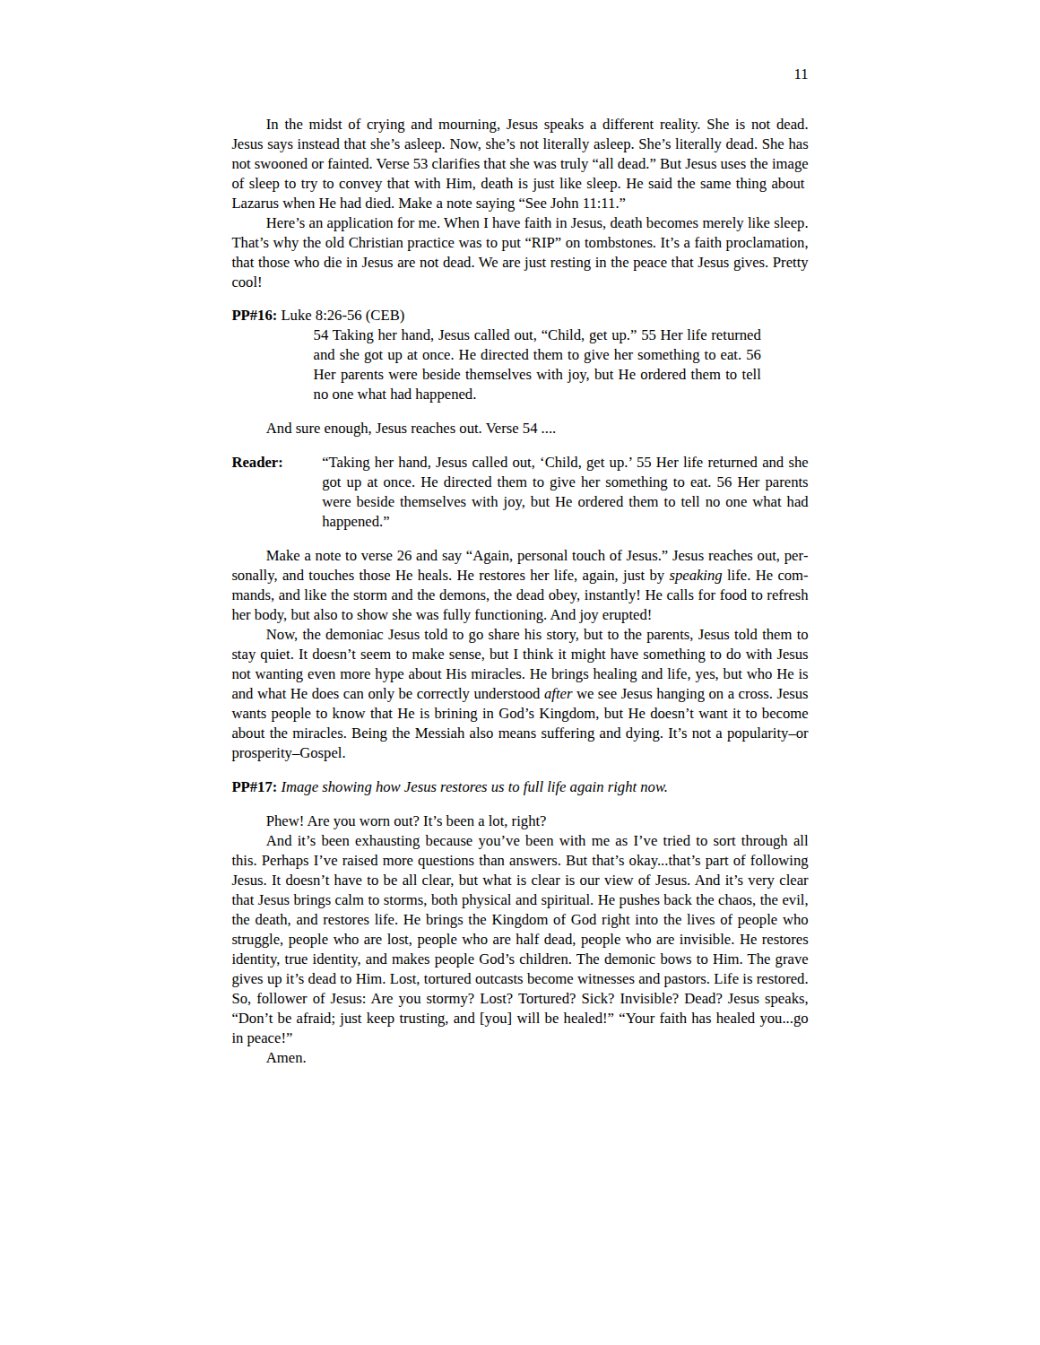11
In the midst of crying and mourning, Jesus speaks a different reality. She is not dead. Jesus says instead that she’s asleep. Now, she’s not literally asleep. She’s literally dead. She has not swooned or fainted. Verse 53 clarifies that she was truly “all dead.” But Jesus uses the image of sleep to try to convey that with Him, death is just like sleep. He said the same thing about Lazarus when He had died. Make a note saying “See John 11:11.”
Here’s an application for me. When I have faith in Jesus, death becomes merely like sleep. That’s why the old Christian practice was to put “RIP” on tombstones. It’s a faith proclamation, that those who die in Jesus are not dead. We are just resting in the peace that Jesus gives. Pretty cool!
PP#16: Luke 8:26-56 (CEB)
54 Taking her hand, Jesus called out, “Child, get up.” 55 Her life returned and she got up at once. He directed them to give her something to eat. 56 Her parents were beside themselves with joy, but He ordered them to tell no one what had happened.
And sure enough, Jesus reaches out. Verse 54 ....
Reader: “Taking her hand, Jesus called out, ‘Child, get up.’ 55 Her life returned and she got up at once. He directed them to give her something to eat. 56 Her parents were beside themselves with joy, but He ordered them to tell no one what had happened.”
Make a note to verse 26 and say “Again, personal touch of Jesus.” Jesus reaches out, personally, and touches those He heals. He restores her life, again, just by speaking life. He commands, and like the storm and the demons, the dead obey, instantly! He calls for food to refresh her body, but also to show she was fully functioning. And joy erupted!
Now, the demoniac Jesus told to go share his story, but to the parents, Jesus told them to stay quiet. It doesn’t seem to make sense, but I think it might have something to do with Jesus not wanting even more hype about His miracles. He brings healing and life, yes, but who He is and what He does can only be correctly understood after we see Jesus hanging on a cross. Jesus wants people to know that He is brining in God’s Kingdom, but He doesn’t want it to become about the miracles. Being the Messiah also means suffering and dying. It’s not a popularity–or prosperity–Gospel.
PP#17: Image showing how Jesus restores us to full life again right now.
Phew! Are you worn out? It’s been a lot, right?
And it’s been exhausting because you’ve been with me as I’ve tried to sort through all this. Perhaps I’ve raised more questions than answers. But that’s okay...that’s part of following Jesus. It doesn’t have to be all clear, but what is clear is our view of Jesus. And it’s very clear that Jesus brings calm to storms, both physical and spiritual. He pushes back the chaos, the evil, the death, and restores life. He brings the Kingdom of God right into the lives of people who struggle, people who are lost, people who are half dead, people who are invisible. He restores identity, true identity, and makes people God’s children. The demonic bows to Him. The grave gives up it’s dead to Him. Lost, tortured outcasts become witnesses and pastors. Life is restored. So, follower of Jesus: Are you stormy? Lost? Tortured? Sick? Invisible? Dead? Jesus speaks, “Don’t be afraid; just keep trusting, and [you] will be healed!” “Your faith has healed you...go in peace!”
Amen.